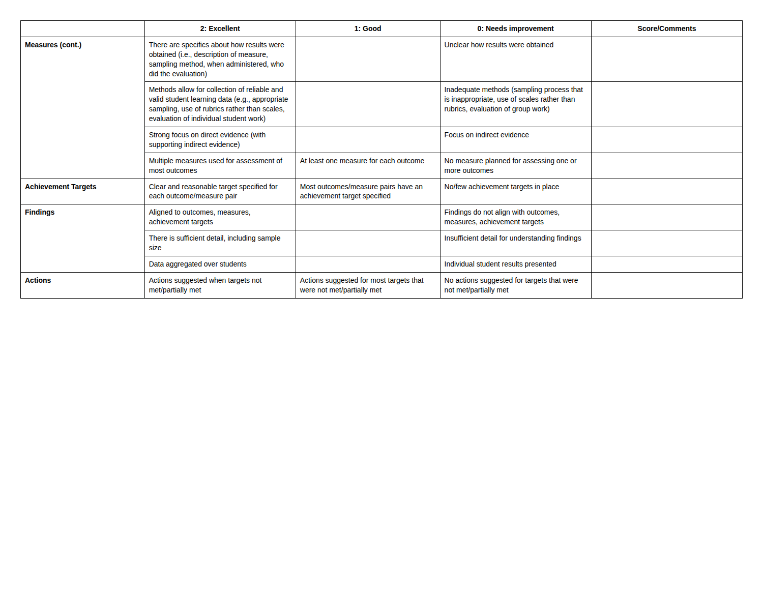| | 2: Excellent | 1: Good | 0: Needs improvement | Score/Comments |
| --- | --- | --- | --- | --- |
| Measures (cont.) | There are specifics about how results were obtained (i.e., description of measure, sampling method, when administered, who did the evaluation) | | Unclear how results were obtained | |
| Methods allow for collection of reliable and valid student learning data (e.g., appropriate sampling, use of rubrics rather than scales, evaluation of individual student work) | | Inadequate methods (sampling process that is inappropriate, use of scales rather than rubrics, evaluation of group work) | |
| Strong focus on direct evidence (with supporting indirect evidence) | | Focus on indirect evidence | |
| Multiple measures used for assessment of most outcomes | At least one measure for each outcome | No measure planned for assessing one or more outcomes | |
| Achievement Targets | Clear and reasonable target specified for each outcome/measure pair | Most outcomes/measure pairs have an achievement target specified | No/few achievement targets in place | |
| Findings | Aligned to outcomes, measures, achievement targets | | Findings do not align with outcomes, measures, achievement targets | |
| There is sufficient detail, including sample size | | Insufficient detail for understanding findings | |
| Data aggregated over students | | Individual student results presented | |
| Actions | Actions suggested when targets not met/partially met | Actions suggested for most targets that were not met/partially met | No actions suggested for targets that were not met/partially met | |